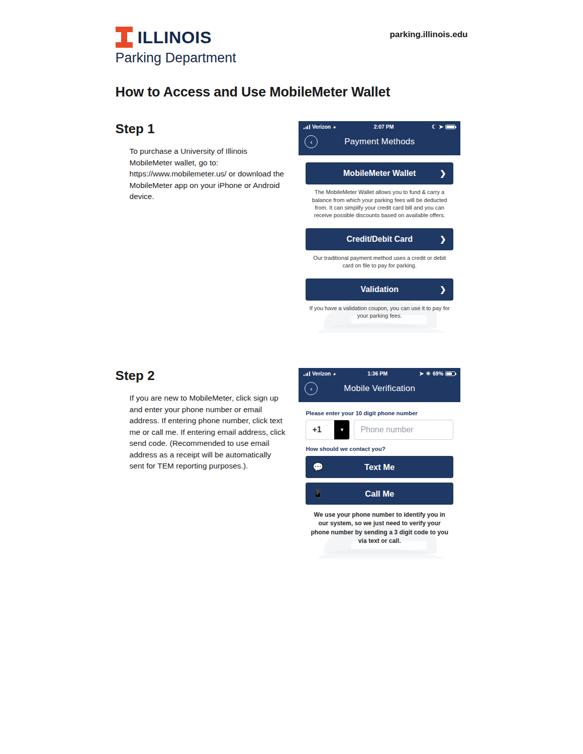ILLINOIS
Parking Department
parking.illinois.edu
How to Access and Use MobileMeter Wallet
Step 1
To purchase a University of Illinois MobileMeter wallet, go to: https://www.mobilemeter.us/ or download the MobileMeter app on your iPhone or Android device.
Verizon ◕
2:07 PM
☾ ➤
‹
Payment Methods
MobileMeter Wallet ❯
The MobileMeter Wallet allows you to fund & carry a balance from which your parking fees will be deducted from. It can simplify your credit card bill and you can receive possible discounts based on available offers.
Credit/Debit Card ❯
Our traditional payment method uses a credit or debit card on file to pay for parking.
Validation ❯
If you have a validation coupon, you can use it to pay for your parking fees.
Step 2
If you are new to MobileMeter, click sign up and enter your phone number or email address. If entering phone number, click text me or call me. If entering email address, click send code. (Recommended to use email address as a receipt will be automatically sent for TEM reporting purposes.).
Verizon ◕
1:36 PM
➤ ☀ 69%
‹
Mobile Verification
Please enter your 10 digit phone number
+1 ▼
Phone number
How should we contact you?
💬 Text Me
📱 Call Me
We use your phone number to identify you in our system, so we just need to verify your phone number by sending a 3 digit code to you via text or call.